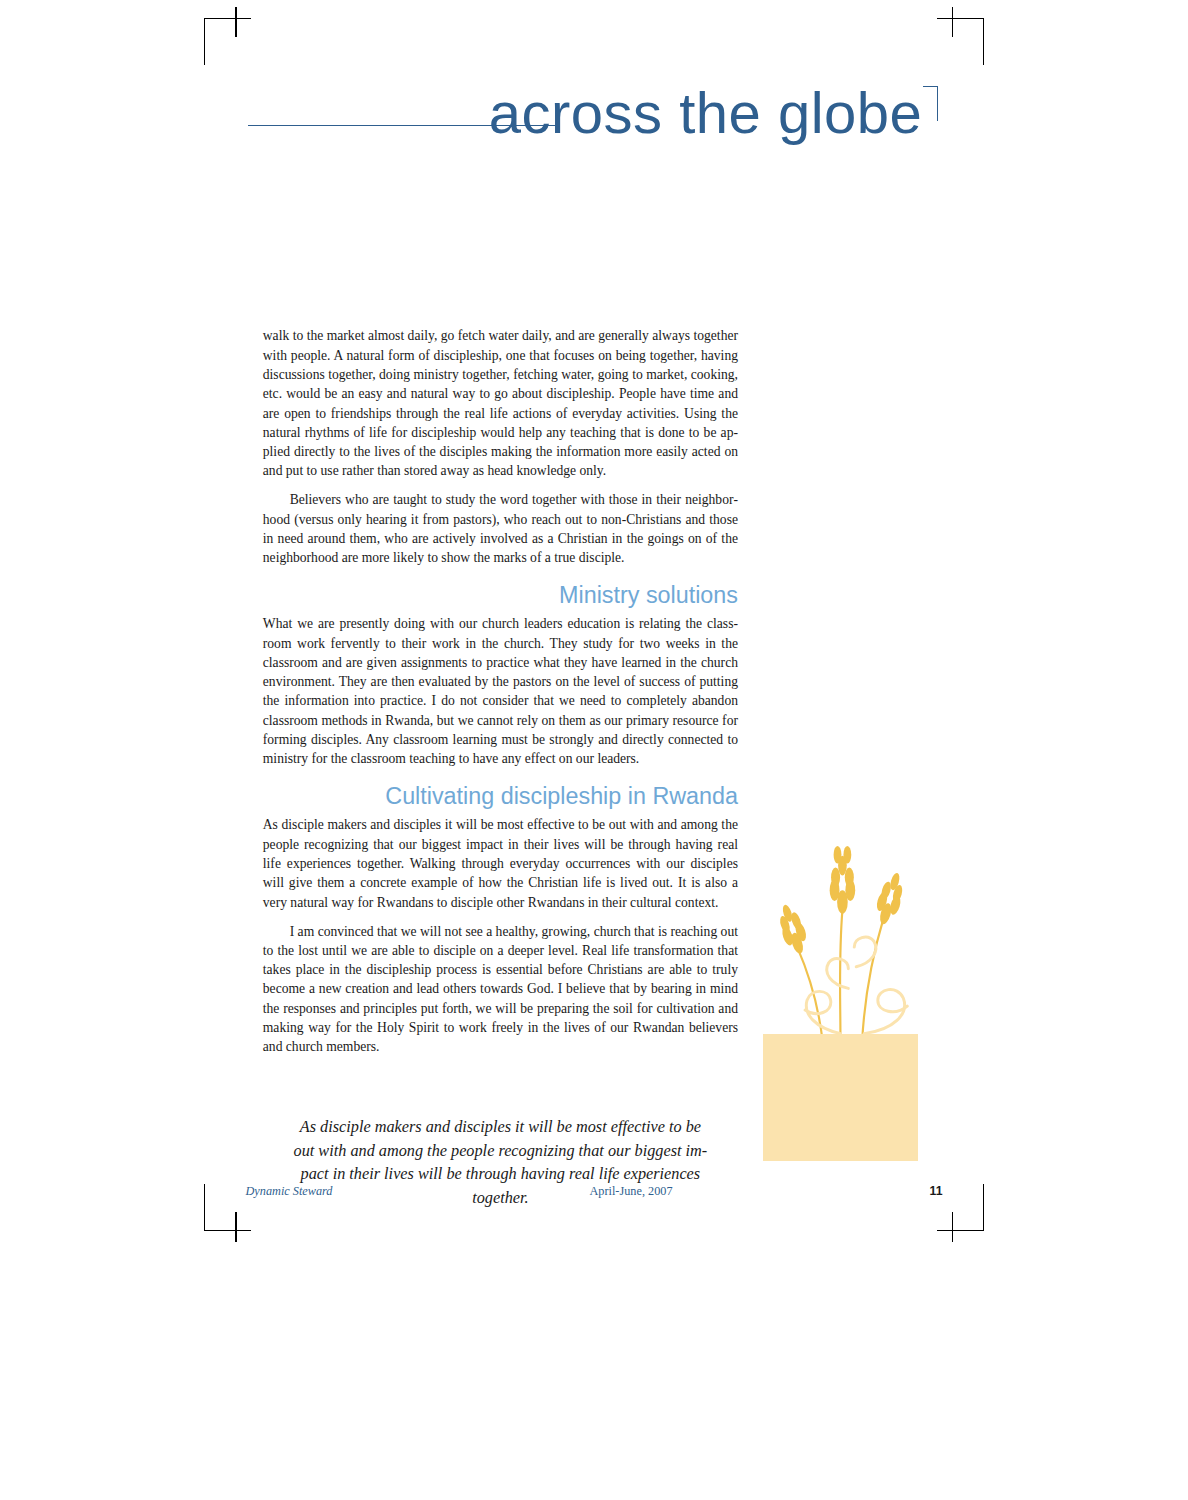across the globe
walk to the market almost daily, go fetch water daily, and are generally always together with people. A natural form of discipleship, one that focuses on being together, having discussions together, doing ministry together, fetching water, going to market, cooking, etc. would be an easy and natural way to go about discipleship. People have time and are open to friendships through the real life actions of everyday activities. Using the natural rhythms of life for discipleship would help any teaching that is done to be applied directly to the lives of the disciples making the information more easily acted on and put to use rather than stored away as head knowledge only.
Believers who are taught to study the word together with those in their neighborhood (versus only hearing it from pastors), who reach out to non-Christians and those in need around them, who are actively involved as a Christian in the goings on of the neighborhood are more likely to show the marks of a true disciple.
Ministry solutions
What we are presently doing with our church leaders education is relating the classroom work fervently to their work in the church. They study for two weeks in the classroom and are given assignments to practice what they have learned in the church environment. They are then evaluated by the pastors on the level of success of putting the information into practice. I do not consider that we need to completely abandon classroom methods in Rwanda, but we cannot rely on them as our primary resource for forming disciples. Any classroom learning must be strongly and directly connected to ministry for the classroom teaching to have any effect on our leaders.
Cultivating discipleship in Rwanda
As disciple makers and disciples it will be most effective to be out with and among the people recognizing that our biggest impact in their lives will be through having real life experiences together. Walking through everyday occurrences with our disciples will give them a concrete example of how the Christian life is lived out. It is also a very natural way for Rwandans to disciple other Rwandans in their cultural context.
I am convinced that we will not see a healthy, growing, church that is reaching out to the lost until we are able to disciple on a deeper level. Real life transformation that takes place in the discipleship process is essential before Christians are able to truly become a new creation and lead others towards God. I believe that by bearing in mind the responses and principles put forth, we will be preparing the soil for cultivation and making way for the Holy Spirit to work freely in the lives of our Rwandan believers and church members.
As disciple makers and disciples it will be most effective to be out with and among the people recognizing that our biggest impact in their lives will be through having real life experiences together.
Dynamic Steward 11
April-June, 2007